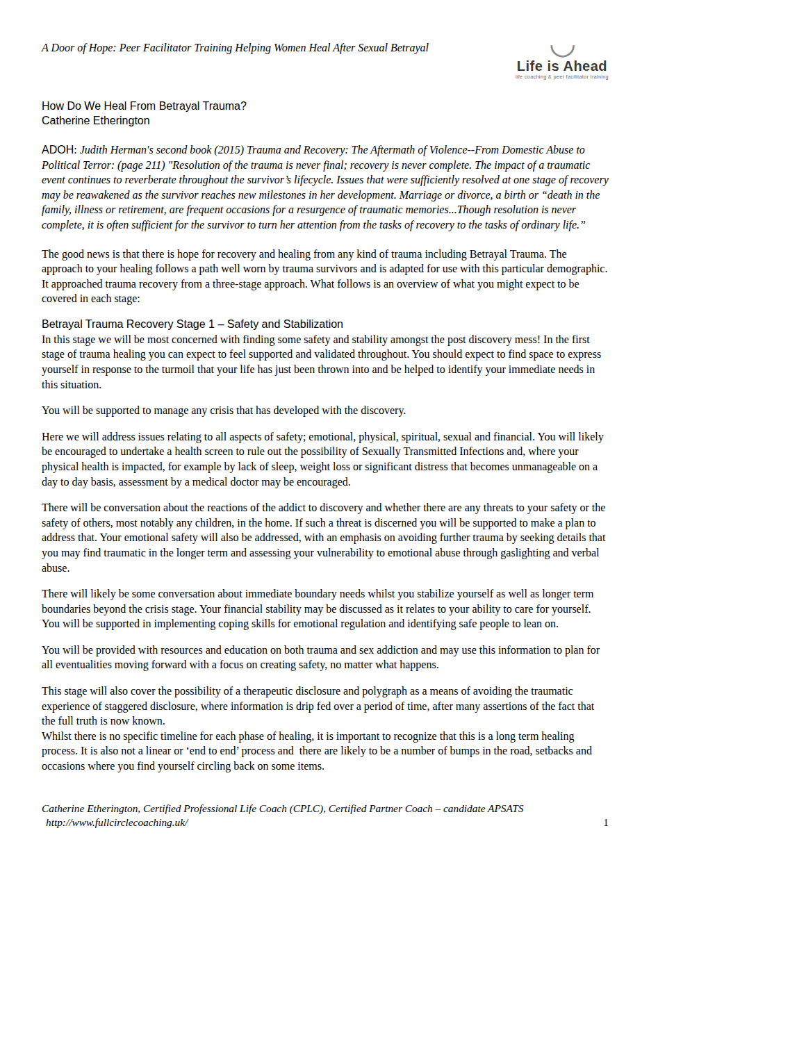A Door of Hope: Peer Facilitator Training Helping Women Heal After Sexual Betrayal
◡
Life is Ahead
life coaching & peer facilitator training
How Do We Heal From Betrayal Trauma?
Catherine Etherington
ADOH: Judith Herman's second book (2015) Trauma and Recovery: The Aftermath of Violence--From Domestic Abuse to Political Terror: (page 211) "Resolution of the trauma is never final; recovery is never complete. The impact of a traumatic event continues to reverberate throughout the survivor’s lifecycle. Issues that were sufficiently resolved at one stage of recovery may be reawakened as the survivor reaches new milestones in her development. Marriage or divorce, a birth or “death in the family, illness or retirement, are frequent occasions for a resurgence of traumatic memories...Though resolution is never complete, it is often sufficient for the survivor to turn her attention from the tasks of recovery to the tasks of ordinary life.”
The good news is that there is hope for recovery and healing from any kind of trauma including Betrayal Trauma. The approach to your healing follows a path well worn by trauma survivors and is adapted for use with this particular demographic. It approached trauma recovery from a three-stage approach. What follows is an overview of what you might expect to be covered in each stage:
Betrayal Trauma Recovery Stage 1 – Safety and Stabilization
In this stage we will be most concerned with finding some safety and stability amongst the post discovery mess! In the first stage of trauma healing you can expect to feel supported and validated throughout. You should expect to find space to express yourself in response to the turmoil that your life has just been thrown into and be helped to identify your immediate needs in this situation.
You will be supported to manage any crisis that has developed with the discovery.
Here we will address issues relating to all aspects of safety; emotional, physical, spiritual, sexual and financial. You will likely be encouraged to undertake a health screen to rule out the possibility of Sexually Transmitted Infections and, where your physical health is impacted, for example by lack of sleep, weight loss or significant distress that becomes unmanageable on a day to day basis, assessment by a medical doctor may be encouraged.
There will be conversation about the reactions of the addict to discovery and whether there are any threats to your safety or the safety of others, most notably any children, in the home. If such a threat is discerned you will be supported to make a plan to address that. Your emotional safety will also be addressed, with an emphasis on avoiding further trauma by seeking details that you may find traumatic in the longer term and assessing your vulnerability to emotional abuse through gaslighting and verbal abuse.
There will likely be some conversation about immediate boundary needs whilst you stabilize yourself as well as longer term boundaries beyond the crisis stage. Your financial stability may be discussed as it relates to your ability to care for yourself. You will be supported in implementing coping skills for emotional regulation and identifying safe people to lean on.
You will be provided with resources and education on both trauma and sex addiction and may use this information to plan for all eventualities moving forward with a focus on creating safety, no matter what happens.
This stage will also cover the possibility of a therapeutic disclosure and polygraph as a means of avoiding the traumatic experience of staggered disclosure, where information is drip fed over a period of time, after many assertions of the fact that the full truth is now known.
Whilst there is no specific timeline for each phase of healing, it is important to recognize that this is a long term healing process. It is also not a linear or ‘end to end’ process and there are likely to be a number of bumps in the road, setbacks and occasions where you find yourself circling back on some items.
Catherine Etherington, Certified Professional Life Coach (CPLC), Certified Partner Coach – candidate APSATS
http://www.fullcirclecoaching.uk/
1